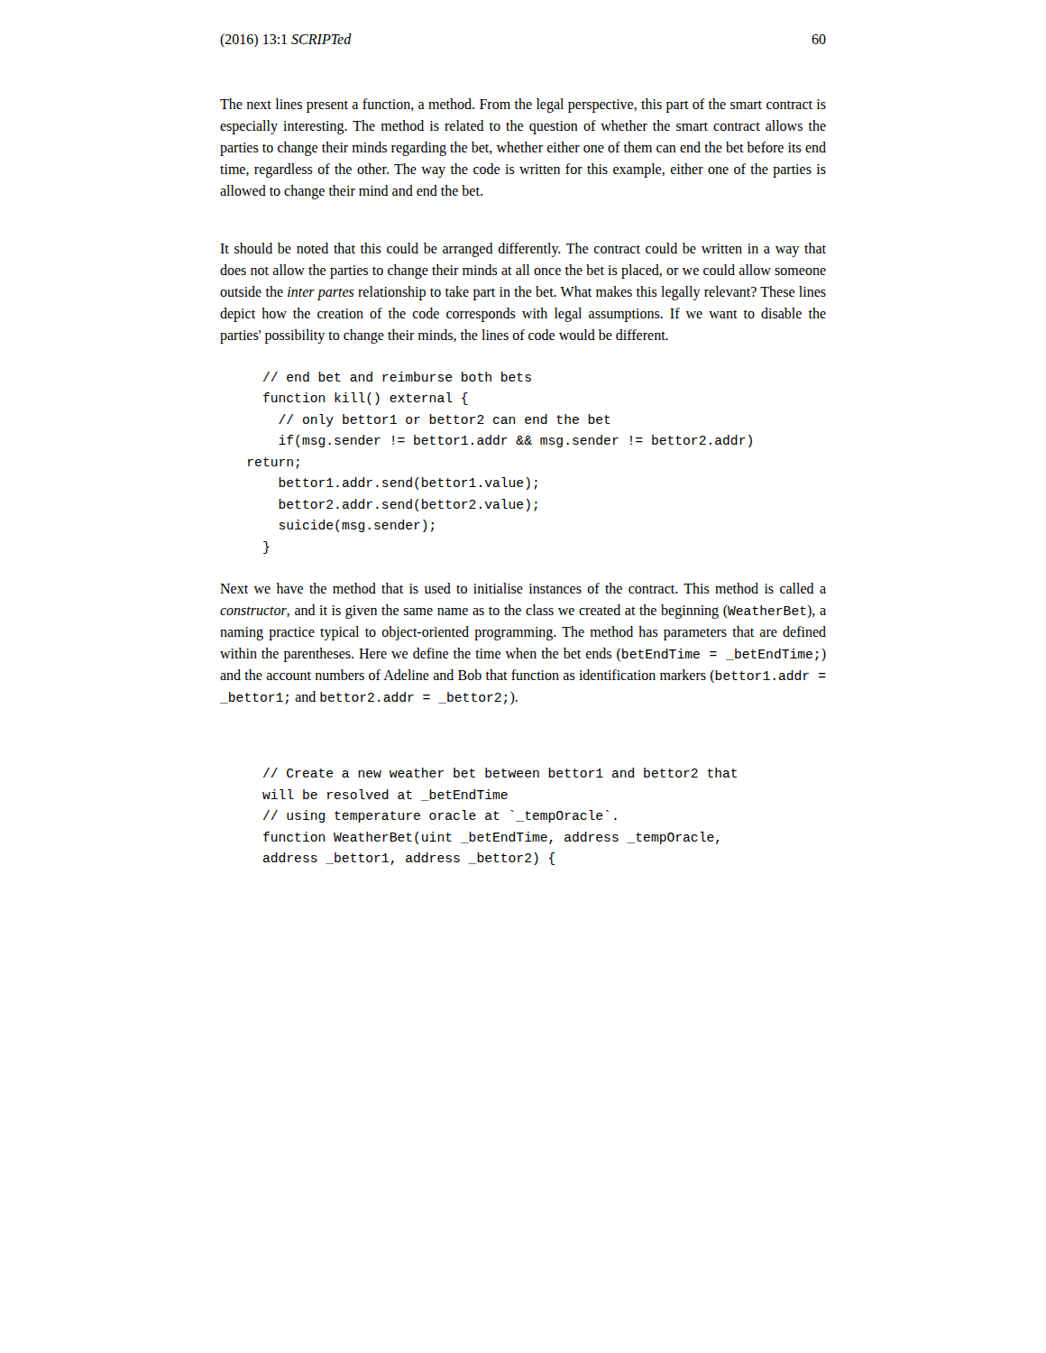(2016) 13:1 SCRIPTed 60
The next lines present a function, a method. From the legal perspective, this part of the smart contract is especially interesting. The method is related to the question of whether the smart contract allows the parties to change their minds regarding the bet, whether either one of them can end the bet before its end time, regardless of the other. The way the code is written for this example, either one of the parties is allowed to change their mind and end the bet.
It should be noted that this could be arranged differently. The contract could be written in a way that does not allow the parties to change their minds at all once the bet is placed, or we could allow someone outside the inter partes relationship to take part in the bet. What makes this legally relevant? These lines depict how the creation of the code corresponds with legal assumptions. If we want to disable the parties' possibility to change their minds, the lines of code would be different.
  // end bet and reimburse both bets
  function kill() external {
    // only bettor1 or bettor2 can end the bet
    if(msg.sender != bettor1.addr && msg.sender != bettor2.addr)
return;
    bettor1.addr.send(bettor1.value);
    bettor2.addr.send(bettor2.value);
    suicide(msg.sender);
  }
Next we have the method that is used to initialise instances of the contract. This method is called a constructor, and it is given the same name as to the class we created at the beginning (WeatherBet), a naming practice typical to object-oriented programming. The method has parameters that are defined within the parentheses. Here we define the time when the bet ends (betEndTime = _betEndTime;) and the account numbers of Adeline and Bob that function as identification markers (bettor1.addr = _bettor1; and bettor2.addr = _bettor2;).
  // Create a new weather bet between bettor1 and bettor2 that
  will be resolved at _betEndTime
  // using temperature oracle at `_tempOracle`.
  function WeatherBet(uint _betEndTime, address _tempOracle,
  address _bettor1, address _bettor2) {